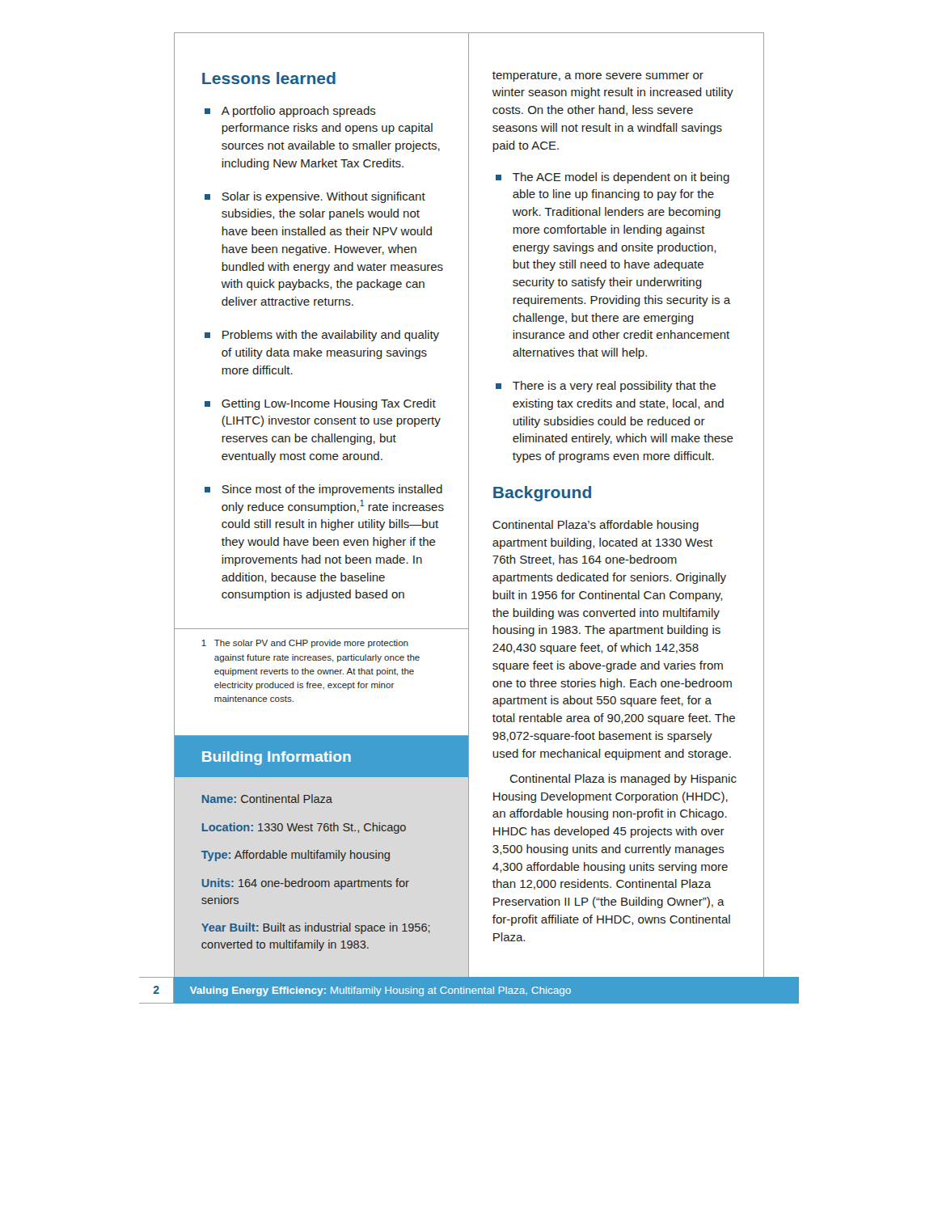Lessons learned
A portfolio approach spreads performance risks and opens up capital sources not available to smaller projects, including New Market Tax Credits.
Solar is expensive. Without significant subsidies, the solar panels would not have been installed as their NPV would have been negative. However, when bundled with energy and water measures with quick paybacks, the package can deliver attractive returns.
Problems with the availability and quality of utility data make measuring savings more difficult.
Getting Low-Income Housing Tax Credit (LIHTC) investor consent to use property reserves can be challenging, but eventually most come around.
Since most of the improvements installed only reduce consumption,1 rate increases could still result in higher utility bills—but they would have been even higher if the improvements had not been made. In addition, because the baseline consumption is adjusted based on
1 The solar PV and CHP provide more protection against future rate increases, particularly once the equipment reverts to the owner. At that point, the electricity produced is free, except for minor maintenance costs.
Building Information
Name: Continental Plaza
Location: 1330 West 76th St., Chicago
Type: Affordable multifamily housing
Units: 164 one-bedroom apartments for seniors
Year Built: Built as industrial space in 1956; converted to multifamily in 1983.
temperature, a more severe summer or winter season might result in increased utility costs. On the other hand, less severe seasons will not result in a windfall savings paid to ACE.
The ACE model is dependent on it being able to line up financing to pay for the work. Traditional lenders are becoming more comfortable in lending against energy savings and onsite production, but they still need to have adequate security to satisfy their underwriting requirements. Providing this security is a challenge, but there are emerging insurance and other credit enhancement alternatives that will help.
There is a very real possibility that the existing tax credits and state, local, and utility subsidies could be reduced or eliminated entirely, which will make these types of programs even more difficult.
Background
Continental Plaza’s affordable housing apartment building, located at 1330 West 76th Street, has 164 one-bedroom apartments dedicated for seniors. Originally built in 1956 for Continental Can Company, the building was converted into multifamily housing in 1983. The apartment building is 240,430 square feet, of which 142,358 square feet is above-grade and varies from one to three stories high. Each one-bedroom apartment is about 550 square feet, for a total rentable area of 90,200 square feet. The 98,072-square-foot basement is sparsely used for mechanical equipment and storage.
Continental Plaza is managed by Hispanic Housing Development Corporation (HHDC), an affordable housing non-profit in Chicago. HHDC has developed 45 projects with over 3,500 housing units and currently manages 4,300 affordable housing units serving more than 12,000 residents. Continental Plaza Preservation II LP (“the Building Owner”), a for-profit affiliate of HHDC, owns Continental Plaza.
2
Valuing Energy Efficiency: Multifamily Housing at Continental Plaza, Chicago